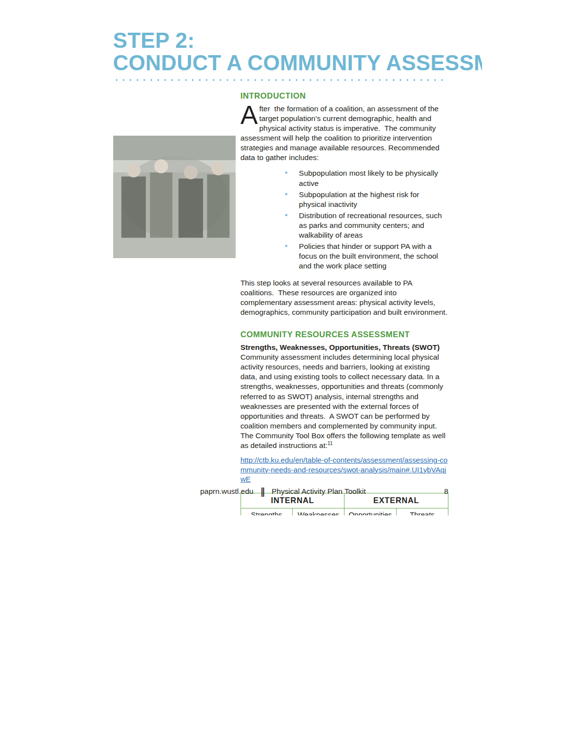Step 2:Conduct a Community Assessment
Introduction
After the formation of a coalition, an assessment of the target population’s current demographic, health and physical activity status is imperative. The community assessment will help the coalition to prioritize intervention strategies and manage available resources. Recommended data to gather includes:
Subpopulation most likely to be physically active
Subpopulation at the highest risk for physical inactivity
Distribution of recreational resources, such as parks and community centers; and walkability of areas
Policies that hinder or support PA with a focus on the built environment, the school and the work place setting
This step looks at several resources available to PA coalitions. These resources are organized into complementary assessment areas: physical activity levels, demographics, community participation and built environment.
Community Resources Assessment
Strengths, Weaknesses, Opportunities, Threats (SWOT)
Community assessment includes determining local physical activity resources, needs and barriers, looking at existing data, and using existing tools to collect necessary data. In a strengths, weaknesses, opportunities and threats (commonly referred to as SWOT) analysis, internal strengths and weaknesses are presented with the external forces of opportunities and threats. A SWOT can be performed by coalition members and complemented by community input. The Community Tool Box offers the following template as well as detailed instructions at:11
http://ctb.ku.edu/en/table-of-contents/assessment/assessing-community-needs-and-resources/swot-analysis/main#.UI1ybVAqjwE
| Internal | External |
| --- | --- |
| Strengths | Weaknesses | Opportunities | Threats |
Source: The Community Tool Box 11
paprn.wustl.edu || Physical Activity Plan Toolkit 8